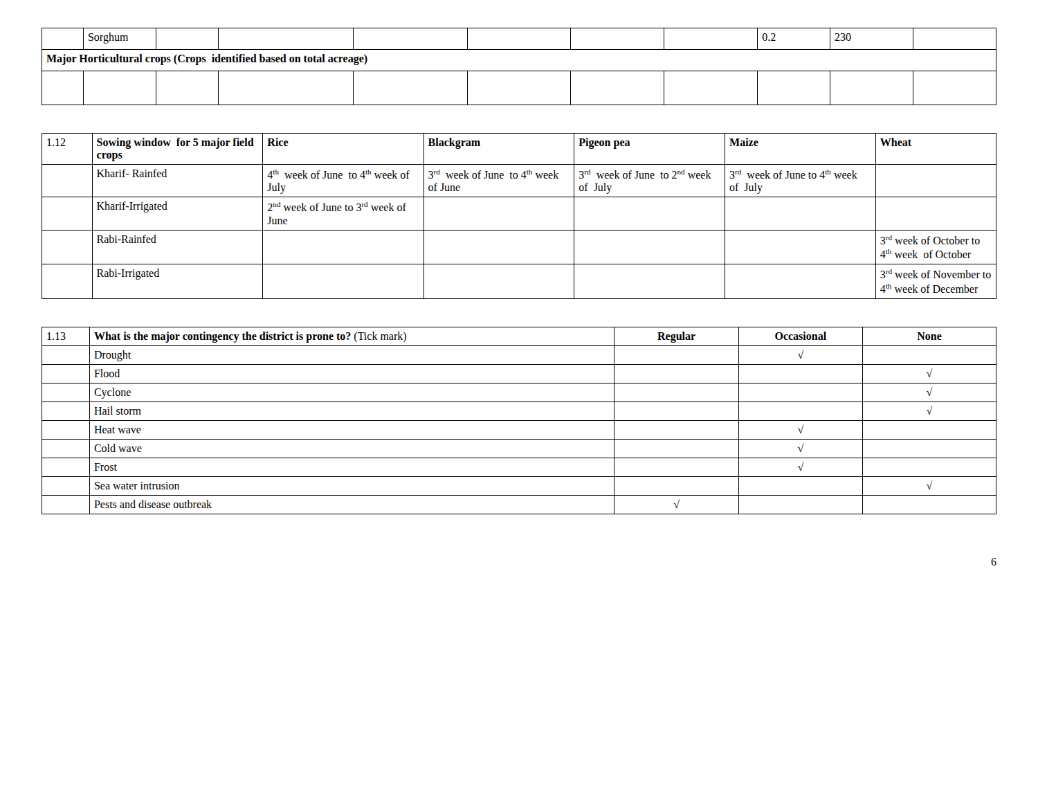| | Sorghum | | | | | | | 0.2 | 230 | |
| Major Horticultural crops (Crops identified based on total acreage) |
| 1.12 | Sowing window for 5 major field crops | Rice | Blackgram | Pigeon pea | Maize | Wheat |
| | Kharif- Rainfed | 4 th week of June to 4 th week of July | 3 rd week of June to 4 th week of June | 3 rd week of June to 2 nd week of July | 3 rd week of June to 4 th week of July | |
| | Kharif-Irrigated | 2 nd week of June to 3 rd week of June | | | | |
| | Rabi-Rainfed | | | | | 3 rd week of October to 4 th week of October |
| | Rabi-Irrigated | | | | | 3 rd week of November to 4 th week of December |
| 1.13 | What is the major contingency the district is prone to? (Tick mark) | Regular | Occasional | None |
| | Drought | | √ | |
| | Flood | | | √ |
| | Cyclone | | | √ |
| | Hail storm | | | √ |
| | Heat wave | | √ | |
| | Cold wave | | √ | |
| | Frost | | √ | |
| | Sea water intrusion | | | √ |
| | Pests and disease outbreak | √ | | |
6